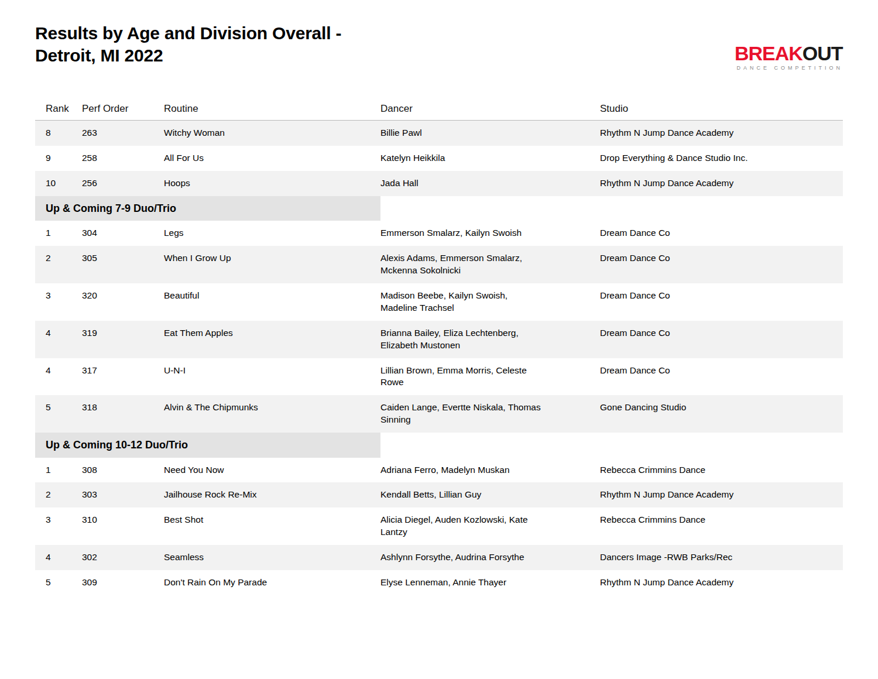Results by Age and Division Overall -
Detroit, MI 2022
BREAKOUT
DANCE COMPETITION
| Rank | Perf Order | Routine | Dancer | Studio |
| --- | --- | --- | --- | --- |
| 8 | 263 | Witchy Woman | Billie Pawl | Rhythm N Jump Dance Academy |
| 9 | 258 | All For Us | Katelyn Heikkila | Drop Everything & Dance Studio Inc. |
| 10 | 256 | Hoops | Jada Hall | Rhythm N Jump Dance Academy |
| Up & Coming 7-9 Duo/Trio | | |
| 1 | 304 | Legs | Emmerson Smalarz, Kailyn Swoish | Dream Dance Co |
| 2 | 305 | When I Grow Up | Alexis Adams, Emmerson Smalarz, Mckenna Sokolnicki | Dream Dance Co |
| 3 | 320 | Beautiful | Madison Beebe, Kailyn Swoish, Madeline Trachsel | Dream Dance Co |
| 4 | 319 | Eat Them Apples | Brianna Bailey, Eliza Lechtenberg, Elizabeth Mustonen | Dream Dance Co |
| 4 | 317 | U-N-I | Lillian Brown, Emma Morris, Celeste Rowe | Dream Dance Co |
| 5 | 318 | Alvin & The Chipmunks | Caiden Lange, Evertte Niskala, Thomas Sinning | Gone Dancing Studio |
| Up & Coming 10-12 Duo/Trio | | |
| 1 | 308 | Need You Now | Adriana Ferro, Madelyn Muskan | Rebecca Crimmins Dance |
| 2 | 303 | Jailhouse Rock Re-Mix | Kendall Betts, Lillian Guy | Rhythm N Jump Dance Academy |
| 3 | 310 | Best Shot | Alicia Diegel, Auden Kozlowski, Kate Lantzy | Rebecca Crimmins Dance |
| 4 | 302 | Seamless | Ashlynn Forsythe, Audrina Forsythe | Dancers Image -RWB Parks/Rec |
| 5 | 309 | Don't Rain On My Parade | Elyse Lenneman, Annie Thayer | Rhythm N Jump Dance Academy |